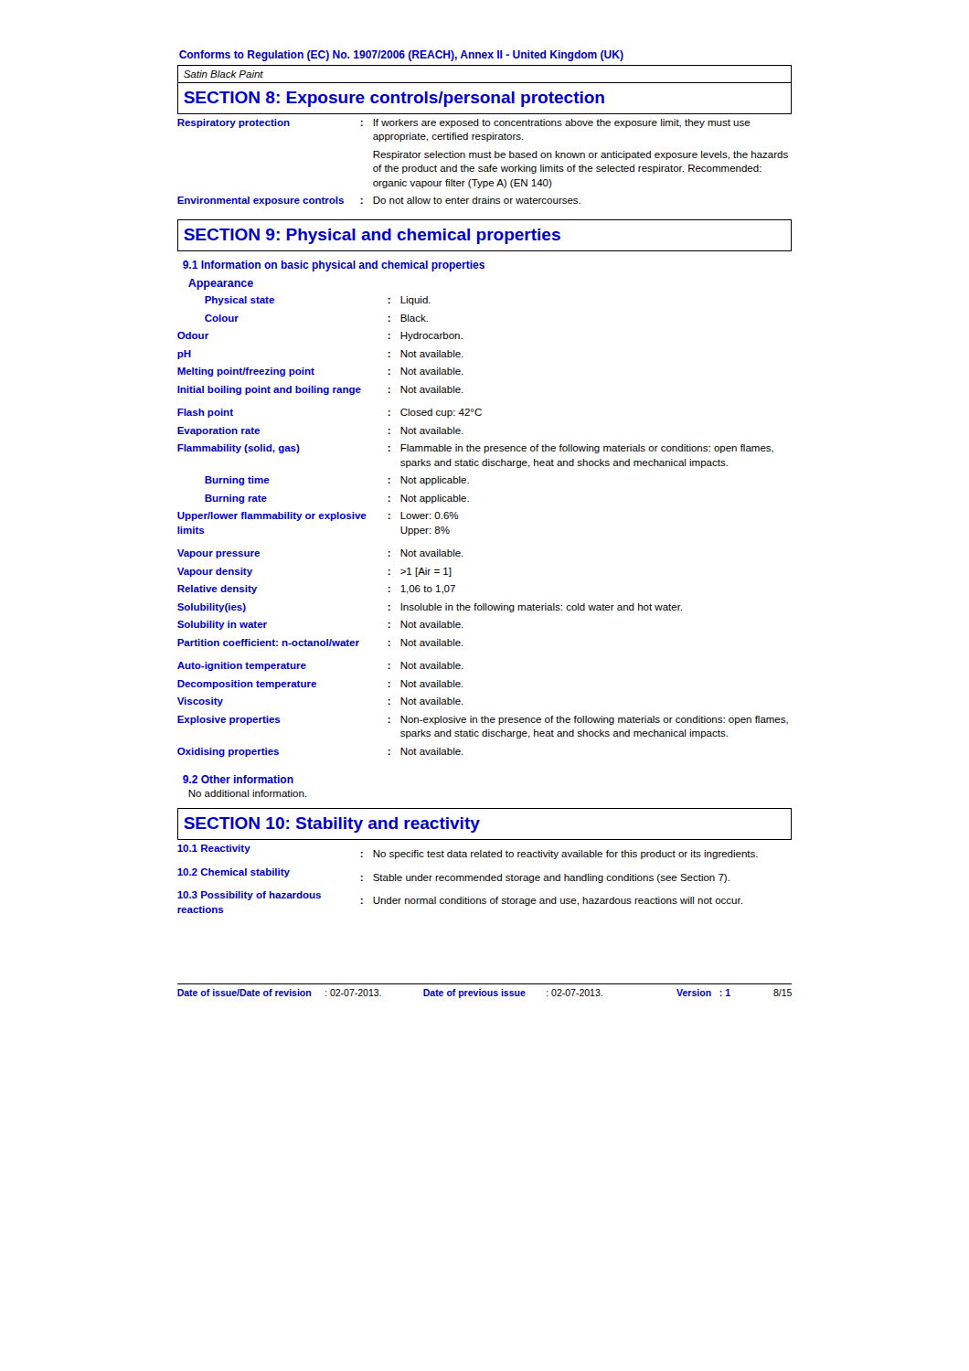Conforms to Regulation (EC) No. 1907/2006 (REACH), Annex II - United Kingdom (UK)
Satin Black Paint
SECTION 8: Exposure controls/personal protection
| Respiratory protection | : | If workers are exposed to concentrations above the exposure limit, they must use appropriate, certified respirators. |
| | | Respirator selection must be based on known or anticipated exposure levels, the hazards of the product and the safe working limits of the selected respirator. Recommended: organic vapour filter (Type A) (EN 140) |
| Environmental exposure controls | : | Do not allow to enter drains or watercourses. |
SECTION 9: Physical and chemical properties
9.1 Information on basic physical and chemical properties
Appearance
| Physical state | : | Liquid. |
| Colour | : | Black. |
| Odour | : | Hydrocarbon. |
| pH | : | Not available. |
| Melting point/freezing point | : | Not available. |
| Initial boiling point and boiling range | : | Not available. |
| Flash point | : | Closed cup: 42°C |
| Evaporation rate | : | Not available. |
| Flammability (solid, gas) | : | Flammable in the presence of the following materials or conditions: open flames, sparks and static discharge, heat and shocks and mechanical impacts. |
| Burning time | : | Not applicable. |
| Burning rate | : | Not applicable. |
| Upper/lower flammability or explosive limits | : | Lower: 0.6% Upper: 8% |
| Vapour pressure | : | Not available. |
| Vapour density | : | >1 [Air = 1] |
| Relative density | : | 1,06 to 1,07 |
| Solubility(ies) | : | Insoluble in the following materials: cold water and hot water. |
| Solubility in water | : | Not available. |
| Partition coefficient: n-octanol/water | : | Not available. |
| Auto-ignition temperature | : | Not available. |
| Decomposition temperature | : | Not available. |
| Viscosity | : | Not available. |
| Explosive properties | : | Non-explosive in the presence of the following materials or conditions: open flames, sparks and static discharge, heat and shocks and mechanical impacts. |
| Oxidising properties | : | Not available. |
9.2 Other information
No additional information.
SECTION 10: Stability and reactivity
| 10.1 Reactivity | : | No specific test data related to reactivity available for this product or its ingredients. |
| 10.2 Chemical stability | : | Stable under recommended storage and handling conditions (see Section 7). |
| 10.3 Possibility of hazardous reactions | : | Under normal conditions of storage and use, hazardous reactions will not occur. |
| Date of issue/Date of revision | : 02-07-2013. | Date of previous issue | : 02-07-2013. | Version : 1 | 8/15 |